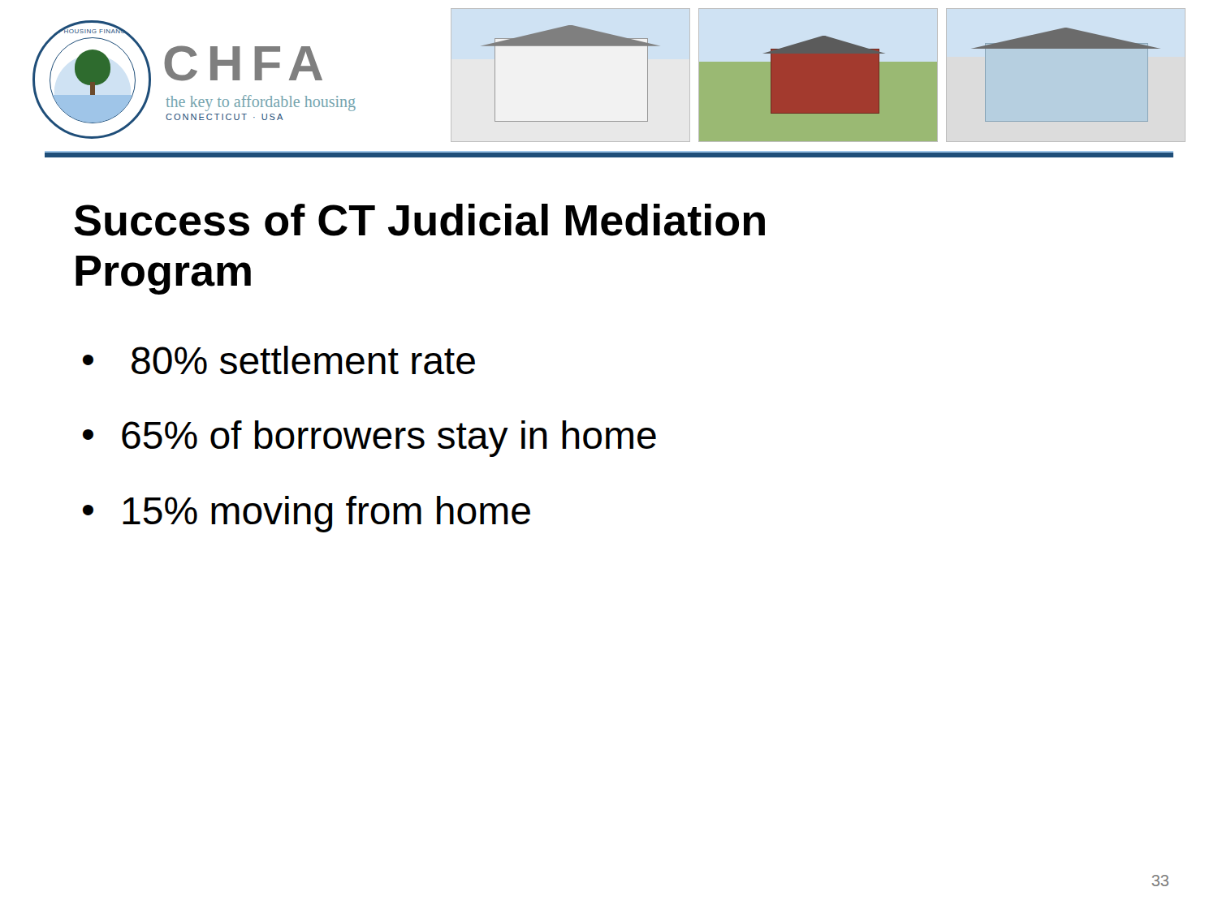CONNECTICUT HOUSING FINANCE AUTHORITY
CHFA
the key to affordable housing
CONNECTICUT · USA
Success of CT Judicial Mediation
Program
80% settlement rate
65% of borrowers stay in home
15% moving from home
33